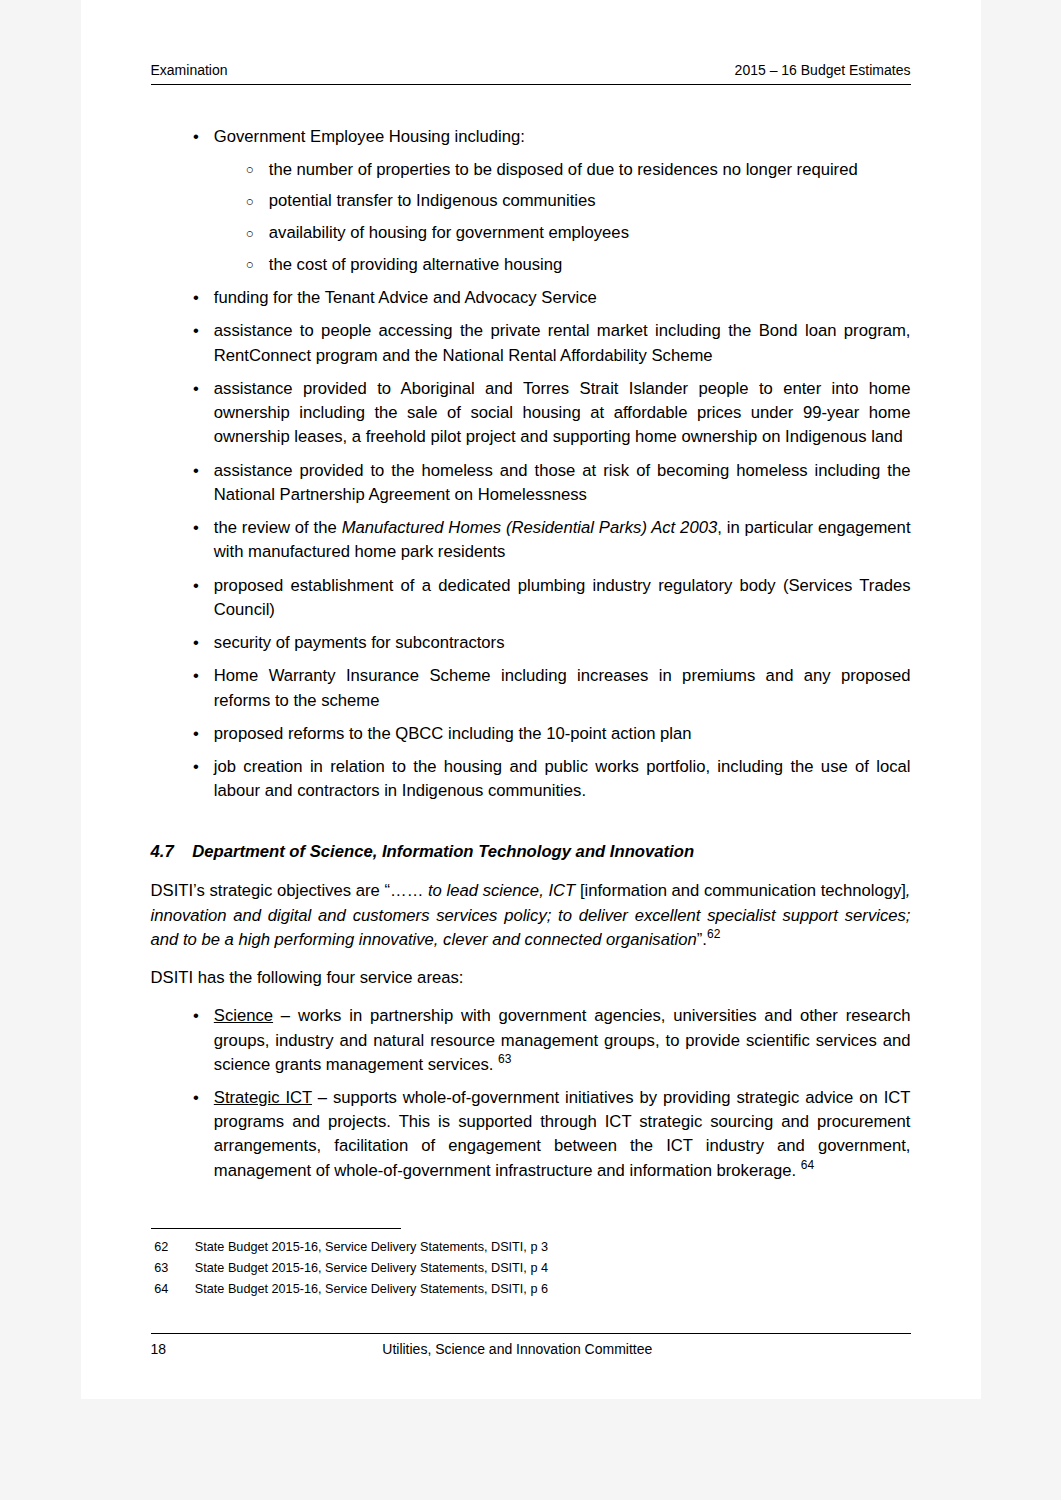Examination
2015 – 16 Budget Estimates
Government Employee Housing including:
the number of properties to be disposed of due to residences no longer required
potential transfer to Indigenous communities
availability of housing for government employees
the cost of providing alternative housing
funding for the Tenant Advice and Advocacy Service
assistance to people accessing the private rental market including the Bond loan program, RentConnect program and the National Rental Affordability Scheme
assistance provided to Aboriginal and Torres Strait Islander people to enter into home ownership including the sale of social housing at affordable prices under 99-year home ownership leases, a freehold pilot project and supporting home ownership on Indigenous land
assistance provided to the homeless and those at risk of becoming homeless including the National Partnership Agreement on Homelessness
the review of the Manufactured Homes (Residential Parks) Act 2003, in particular engagement with manufactured home park residents
proposed establishment of a dedicated plumbing industry regulatory body (Services Trades Council)
security of payments for subcontractors
Home Warranty Insurance Scheme including increases in premiums and any proposed reforms to the scheme
proposed reforms to the QBCC including the 10-point action plan
job creation in relation to the housing and public works portfolio, including the use of local labour and contractors in Indigenous communities.
4.7 Department of Science, Information Technology and Innovation
DSITI’s strategic objectives are “…… to lead science, ICT [information and communication technology], innovation and digital and customers services policy; to deliver excellent specialist support services; and to be a high performing innovative, clever and connected organisation”.62
DSITI has the following four service areas:
Science – works in partnership with government agencies, universities and other research groups, industry and natural resource management groups, to provide scientific services and science grants management services. 63
Strategic ICT – supports whole-of-government initiatives by providing strategic advice on ICT programs and projects. This is supported through ICT strategic sourcing and procurement arrangements, facilitation of engagement between the ICT industry and government, management of whole-of-government infrastructure and information brokerage. 64
62 State Budget 2015-16, Service Delivery Statements, DSITI, p 3
63 State Budget 2015-16, Service Delivery Statements, DSITI, p 4
64 State Budget 2015-16, Service Delivery Statements, DSITI, p 6
18
Utilities, Science and Innovation Committee